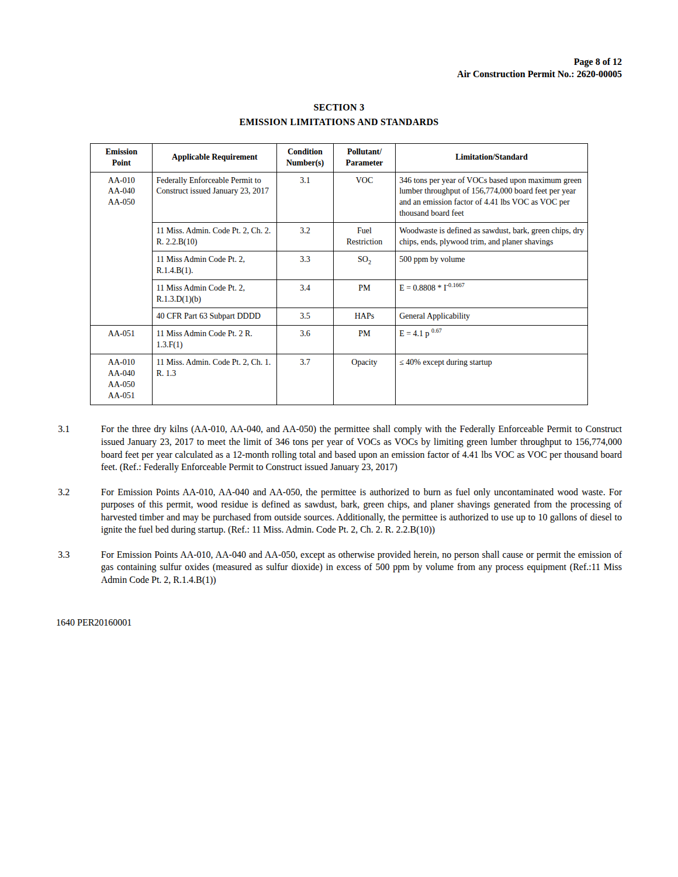Page 8 of 12
Air Construction Permit No.: 2620-00005
SECTION 3
EMISSION LIMITATIONS AND STANDARDS
| Emission Point | Applicable Requirement | Condition Number(s) | Pollutant/ Parameter | Limitation/Standard |
| --- | --- | --- | --- | --- |
| AA-010 AA-040 AA-050 | Federally Enforceable Permit to Construct issued January 23, 2017 | 3.1 | VOC | 346 tons per year of VOCs based upon maximum green lumber throughput of 156,774,000 board feet per year and an emission factor of 4.41 lbs VOC as VOC per thousand board feet |
| 11 Miss. Admin. Code Pt. 2, Ch. 2. R. 2.2.B(10) | 3.2 | Fuel Restriction | Woodwaste is defined as sawdust, bark, green chips, dry chips, ends, plywood trim, and planer shavings |
| 11 Miss Admin Code Pt. 2, R.1.4.B(1). | 3.3 | SO 2 | 500 ppm by volume |
| 11 Miss Admin Code Pt. 2, R.1.3.D(1)(b) | 3.4 | PM | E = 0.8808 * I -0.1667 |
| 40 CFR Part 63 Subpart DDDD | 3.5 | HAPs | General Applicability |
| AA-051 | 11 Miss Admin Code Pt. 2 R. 1.3.F(1) | 3.6 | PM | E = 4.1 p 0.67 |
| AA-010 AA-040 AA-050 AA-051 | 11 Miss. Admin. Code Pt. 2, Ch. 1. R. 1.3 | 3.7 | Opacity | ≤ 40% except during startup |
3.1
For the three dry kilns (AA-010, AA-040, and AA-050) the permittee shall comply with the Federally Enforceable Permit to Construct issued January 23, 2017 to meet the limit of 346 tons per year of VOCs as VOCs by limiting green lumber throughput to 156,774,000 board feet per year calculated as a 12-month rolling total and based upon an emission factor of 4.41 lbs VOC as VOC per thousand board feet. (Ref.: Federally Enforceable Permit to Construct issued January 23, 2017)
3.2
For Emission Points AA-010, AA-040 and AA-050, the permittee is authorized to burn as fuel only uncontaminated wood waste. For purposes of this permit, wood residue is defined as sawdust, bark, green chips, and planer shavings generated from the processing of harvested timber and may be purchased from outside sources. Additionally, the permittee is authorized to use up to 10 gallons of diesel to ignite the fuel bed during startup. (Ref.: 11 Miss. Admin. Code Pt. 2, Ch. 2. R. 2.2.B(10))
3.3
For Emission Points AA-010, AA-040 and AA-050, except as otherwise provided herein, no person shall cause or permit the emission of gas containing sulfur oxides (measured as sulfur dioxide) in excess of 500 ppm by volume from any process equipment (Ref.:11 Miss Admin Code Pt. 2, R.1.4.B(1))
1640 PER20160001